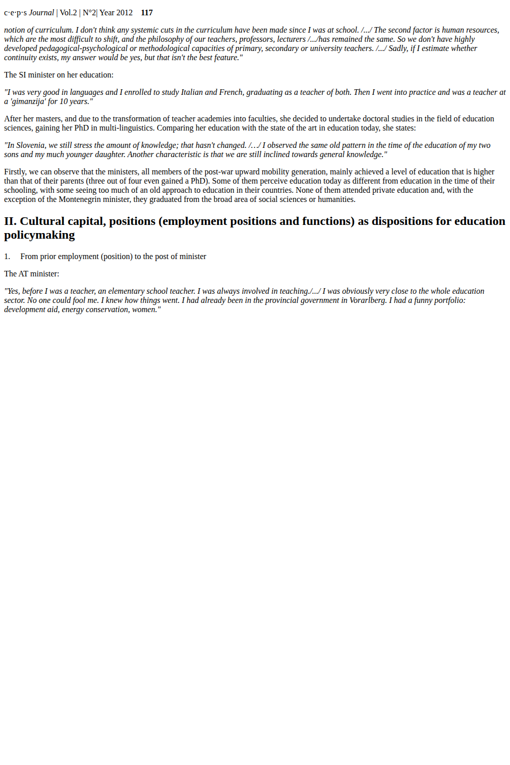c·e·p·s Journal | Vol.2 | N°2| Year 2012 117
notion of curriculum. I don't think any systemic cuts in the curriculum have been made since I was at school. /.../ The second factor is human resources, which are the most difficult to shift, and the philosophy of our teachers, professors, lecturers /.../has remained the same. So we don't have highly developed pedagogical-psychological or methodological capacities of primary, secondary or university teachers. /.../ Sadly, if I estimate whether continuity exists, my answer would be yes, but that isn't the best feature."
The SI minister on her education:
"I was very good in languages and I enrolled to study Italian and French, graduating as a teacher of both. Then I went into practice and was a teacher at a 'gimanzija' for 10 years."
After her masters, and due to the transformation of teacher academies into faculties, she decided to undertake doctoral studies in the field of education sciences, gaining her PhD in multi-linguistics. Comparing her education with the state of the art in education today, she states:
"In Slovenia, we still stress the amount of knowledge; that hasn't changed. /…/ I observed the same old pattern in the time of the education of my two sons and my much younger daughter. Another characteristic is that we are still inclined towards general knowledge."
Firstly, we can observe that the ministers, all members of the post-war upward mobility generation, mainly achieved a level of education that is higher than that of their parents (three out of four even gained a PhD). Some of them perceive education today as different from education in the time of their schooling, with some seeing too much of an old approach to education in their countries. None of them attended private education and, with the exception of the Montenegrin minister, they graduated from the broad area of social sciences or humanities.
II. Cultural capital, positions (employment positions and functions) as dispositions for education policymaking
1. From prior employment (position) to the post of minister
The AT minister:
"Yes, before I was a teacher, an elementary school teacher. I was always involved in teaching./.../ I was obviously very close to the whole education sector. No one could fool me. I knew how things went. I had already been in the provincial government in Vorarlberg. I had a funny portfolio: development aid, energy conservation, women."